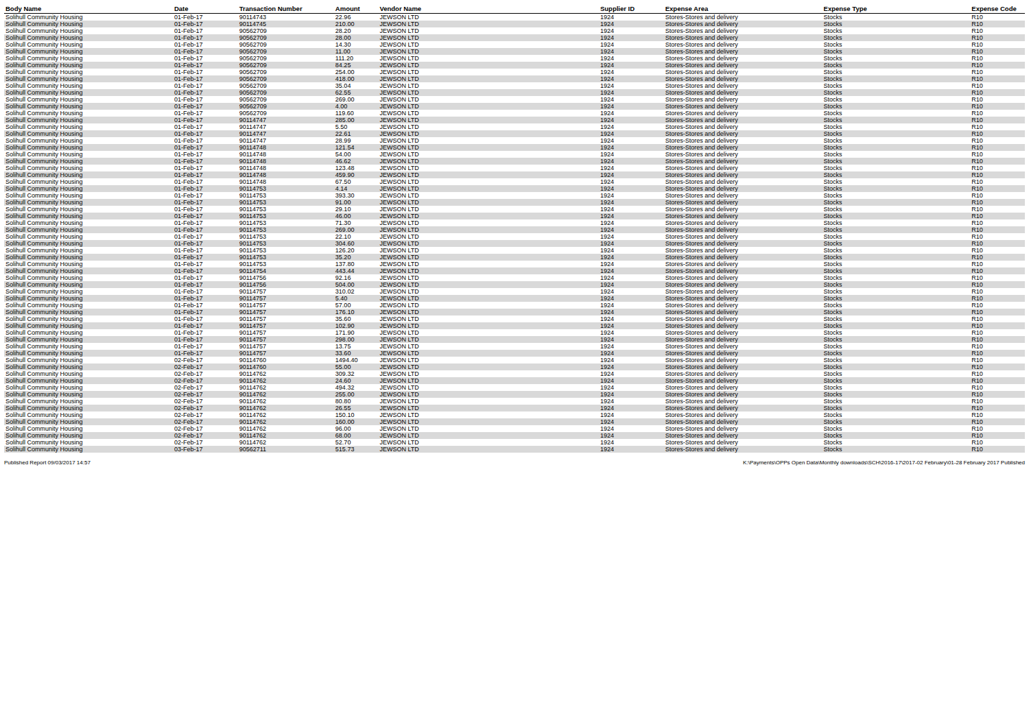| Body Name | Date | Transaction Number | Amount | Vendor Name | Supplier ID | Expense Area | Expense Type | Expense Code |
| --- | --- | --- | --- | --- | --- | --- | --- | --- |
| Solihull Community Housing | 01-Feb-17 | 90114743 | 22.96 | JEWSON LTD | 1924 | Stores-Stores and delivery | Stocks | R10 |
| Solihull Community Housing | 01-Feb-17 | 90114745 | 210.00 | JEWSON LTD | 1924 | Stores-Stores and delivery | Stocks | R10 |
| Solihull Community Housing | 01-Feb-17 | 90562709 | 28.20 | JEWSON LTD | 1924 | Stores-Stores and delivery | Stocks | R10 |
| Solihull Community Housing | 01-Feb-17 | 90562709 | 28.00 | JEWSON LTD | 1924 | Stores-Stores and delivery | Stocks | R10 |
| Solihull Community Housing | 01-Feb-17 | 90562709 | 14.30 | JEWSON LTD | 1924 | Stores-Stores and delivery | Stocks | R10 |
| Solihull Community Housing | 01-Feb-17 | 90562709 | 11.00 | JEWSON LTD | 1924 | Stores-Stores and delivery | Stocks | R10 |
| Solihull Community Housing | 01-Feb-17 | 90562709 | 111.20 | JEWSON LTD | 1924 | Stores-Stores and delivery | Stocks | R10 |
| Solihull Community Housing | 01-Feb-17 | 90562709 | 84.25 | JEWSON LTD | 1924 | Stores-Stores and delivery | Stocks | R10 |
| Solihull Community Housing | 01-Feb-17 | 90562709 | 254.00 | JEWSON LTD | 1924 | Stores-Stores and delivery | Stocks | R10 |
| Solihull Community Housing | 01-Feb-17 | 90562709 | 418.00 | JEWSON LTD | 1924 | Stores-Stores and delivery | Stocks | R10 |
| Solihull Community Housing | 01-Feb-17 | 90562709 | 35.04 | JEWSON LTD | 1924 | Stores-Stores and delivery | Stocks | R10 |
| Solihull Community Housing | 01-Feb-17 | 90562709 | 62.55 | JEWSON LTD | 1924 | Stores-Stores and delivery | Stocks | R10 |
| Solihull Community Housing | 01-Feb-17 | 90562709 | 269.00 | JEWSON LTD | 1924 | Stores-Stores and delivery | Stocks | R10 |
| Solihull Community Housing | 01-Feb-17 | 90562709 | 4.00 | JEWSON LTD | 1924 | Stores-Stores and delivery | Stocks | R10 |
| Solihull Community Housing | 01-Feb-17 | 90562709 | 119.60 | JEWSON LTD | 1924 | Stores-Stores and delivery | Stocks | R10 |
| Solihull Community Housing | 01-Feb-17 | 90114747 | 285.00 | JEWSON LTD | 1924 | Stores-Stores and delivery | Stocks | R10 |
| Solihull Community Housing | 01-Feb-17 | 90114747 | 5.50 | JEWSON LTD | 1924 | Stores-Stores and delivery | Stocks | R10 |
| Solihull Community Housing | 01-Feb-17 | 90114747 | 22.61 | JEWSON LTD | 1924 | Stores-Stores and delivery | Stocks | R10 |
| Solihull Community Housing | 01-Feb-17 | 90114747 | 28.99 | JEWSON LTD | 1924 | Stores-Stores and delivery | Stocks | R10 |
| Solihull Community Housing | 01-Feb-17 | 90114748 | 121.54 | JEWSON LTD | 1924 | Stores-Stores and delivery | Stocks | R10 |
| Solihull Community Housing | 01-Feb-17 | 90114748 | 54.00 | JEWSON LTD | 1924 | Stores-Stores and delivery | Stocks | R10 |
| Solihull Community Housing | 01-Feb-17 | 90114748 | 46.62 | JEWSON LTD | 1924 | Stores-Stores and delivery | Stocks | R10 |
| Solihull Community Housing | 01-Feb-17 | 90114748 | 123.48 | JEWSON LTD | 1924 | Stores-Stores and delivery | Stocks | R10 |
| Solihull Community Housing | 01-Feb-17 | 90114748 | 459.90 | JEWSON LTD | 1924 | Stores-Stores and delivery | Stocks | R10 |
| Solihull Community Housing | 01-Feb-17 | 90114748 | 67.50 | JEWSON LTD | 1924 | Stores-Stores and delivery | Stocks | R10 |
| Solihull Community Housing | 01-Feb-17 | 90114753 | 4.14 | JEWSON LTD | 1924 | Stores-Stores and delivery | Stocks | R10 |
| Solihull Community Housing | 01-Feb-17 | 90114753 | 393.30 | JEWSON LTD | 1924 | Stores-Stores and delivery | Stocks | R10 |
| Solihull Community Housing | 01-Feb-17 | 90114753 | 91.00 | JEWSON LTD | 1924 | Stores-Stores and delivery | Stocks | R10 |
| Solihull Community Housing | 01-Feb-17 | 90114753 | 29.10 | JEWSON LTD | 1924 | Stores-Stores and delivery | Stocks | R10 |
| Solihull Community Housing | 01-Feb-17 | 90114753 | 46.00 | JEWSON LTD | 1924 | Stores-Stores and delivery | Stocks | R10 |
| Solihull Community Housing | 01-Feb-17 | 90114753 | 71.30 | JEWSON LTD | 1924 | Stores-Stores and delivery | Stocks | R10 |
| Solihull Community Housing | 01-Feb-17 | 90114753 | 269.00 | JEWSON LTD | 1924 | Stores-Stores and delivery | Stocks | R10 |
| Solihull Community Housing | 01-Feb-17 | 90114753 | 22.10 | JEWSON LTD | 1924 | Stores-Stores and delivery | Stocks | R10 |
| Solihull Community Housing | 01-Feb-17 | 90114753 | 304.60 | JEWSON LTD | 1924 | Stores-Stores and delivery | Stocks | R10 |
| Solihull Community Housing | 01-Feb-17 | 90114753 | 126.20 | JEWSON LTD | 1924 | Stores-Stores and delivery | Stocks | R10 |
| Solihull Community Housing | 01-Feb-17 | 90114753 | 35.20 | JEWSON LTD | 1924 | Stores-Stores and delivery | Stocks | R10 |
| Solihull Community Housing | 01-Feb-17 | 90114753 | 137.80 | JEWSON LTD | 1924 | Stores-Stores and delivery | Stocks | R10 |
| Solihull Community Housing | 01-Feb-17 | 90114754 | 443.44 | JEWSON LTD | 1924 | Stores-Stores and delivery | Stocks | R10 |
| Solihull Community Housing | 01-Feb-17 | 90114756 | 92.16 | JEWSON LTD | 1924 | Stores-Stores and delivery | Stocks | R10 |
| Solihull Community Housing | 01-Feb-17 | 90114756 | 504.00 | JEWSON LTD | 1924 | Stores-Stores and delivery | Stocks | R10 |
| Solihull Community Housing | 01-Feb-17 | 90114757 | 310.02 | JEWSON LTD | 1924 | Stores-Stores and delivery | Stocks | R10 |
| Solihull Community Housing | 01-Feb-17 | 90114757 | 5.40 | JEWSON LTD | 1924 | Stores-Stores and delivery | Stocks | R10 |
| Solihull Community Housing | 01-Feb-17 | 90114757 | 57.00 | JEWSON LTD | 1924 | Stores-Stores and delivery | Stocks | R10 |
| Solihull Community Housing | 01-Feb-17 | 90114757 | 176.10 | JEWSON LTD | 1924 | Stores-Stores and delivery | Stocks | R10 |
| Solihull Community Housing | 01-Feb-17 | 90114757 | 35.60 | JEWSON LTD | 1924 | Stores-Stores and delivery | Stocks | R10 |
| Solihull Community Housing | 01-Feb-17 | 90114757 | 102.90 | JEWSON LTD | 1924 | Stores-Stores and delivery | Stocks | R10 |
| Solihull Community Housing | 01-Feb-17 | 90114757 | 171.90 | JEWSON LTD | 1924 | Stores-Stores and delivery | Stocks | R10 |
| Solihull Community Housing | 01-Feb-17 | 90114757 | 298.00 | JEWSON LTD | 1924 | Stores-Stores and delivery | Stocks | R10 |
| Solihull Community Housing | 01-Feb-17 | 90114757 | 13.75 | JEWSON LTD | 1924 | Stores-Stores and delivery | Stocks | R10 |
| Solihull Community Housing | 01-Feb-17 | 90114757 | 33.60 | JEWSON LTD | 1924 | Stores-Stores and delivery | Stocks | R10 |
| Solihull Community Housing | 02-Feb-17 | 90114760 | 1494.40 | JEWSON LTD | 1924 | Stores-Stores and delivery | Stocks | R10 |
| Solihull Community Housing | 02-Feb-17 | 90114760 | 55.00 | JEWSON LTD | 1924 | Stores-Stores and delivery | Stocks | R10 |
| Solihull Community Housing | 02-Feb-17 | 90114762 | 309.32 | JEWSON LTD | 1924 | Stores-Stores and delivery | Stocks | R10 |
| Solihull Community Housing | 02-Feb-17 | 90114762 | 24.60 | JEWSON LTD | 1924 | Stores-Stores and delivery | Stocks | R10 |
| Solihull Community Housing | 02-Feb-17 | 90114762 | 494.32 | JEWSON LTD | 1924 | Stores-Stores and delivery | Stocks | R10 |
| Solihull Community Housing | 02-Feb-17 | 90114762 | 255.00 | JEWSON LTD | 1924 | Stores-Stores and delivery | Stocks | R10 |
| Solihull Community Housing | 02-Feb-17 | 90114762 | 80.80 | JEWSON LTD | 1924 | Stores-Stores and delivery | Stocks | R10 |
| Solihull Community Housing | 02-Feb-17 | 90114762 | 26.55 | JEWSON LTD | 1924 | Stores-Stores and delivery | Stocks | R10 |
| Solihull Community Housing | 02-Feb-17 | 90114762 | 150.10 | JEWSON LTD | 1924 | Stores-Stores and delivery | Stocks | R10 |
| Solihull Community Housing | 02-Feb-17 | 90114762 | 160.00 | JEWSON LTD | 1924 | Stores-Stores and delivery | Stocks | R10 |
| Solihull Community Housing | 02-Feb-17 | 90114762 | 96.00 | JEWSON LTD | 1924 | Stores-Stores and delivery | Stocks | R10 |
| Solihull Community Housing | 02-Feb-17 | 90114762 | 68.00 | JEWSON LTD | 1924 | Stores-Stores and delivery | Stocks | R10 |
| Solihull Community Housing | 02-Feb-17 | 90114762 | 52.70 | JEWSON LTD | 1924 | Stores-Stores and delivery | Stocks | R10 |
| Solihull Community Housing | 03-Feb-17 | 90562711 | 515.73 | JEWSON LTD | 1924 | Stores-Stores and delivery | Stocks | R10 |
Published Report 09/03/2017 14:57 K:\Payments\OPPs Open Data\Monthly downloads\SCH\2016-17\2017-02 February\01-28 February 2017 Published